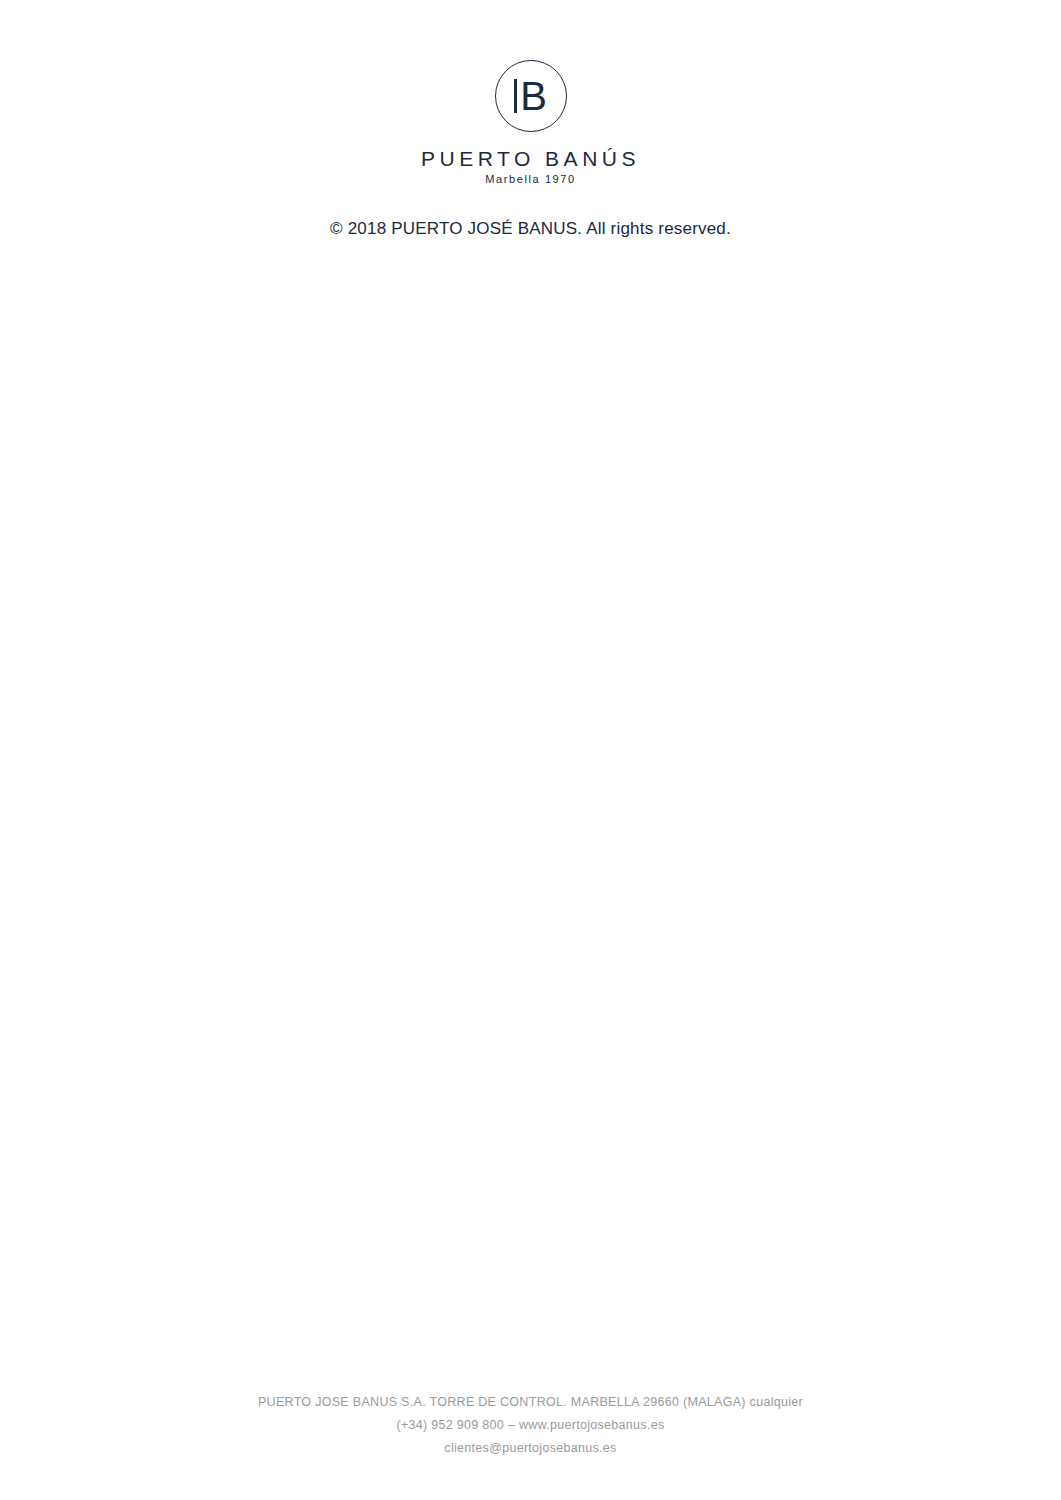B
Puerto Banús
Marbella 1970
© 2018 PUERTO JOSÉ BANUS. All rights reserved.
PUERTO JOSE BANUS S.A. TORRE DE CONTROL. MARBELLA 29660 (MALAGA) cualquier
(+34) 952 909 800 – www.puertojosebanus.es
clientes@puertojosebanus.es